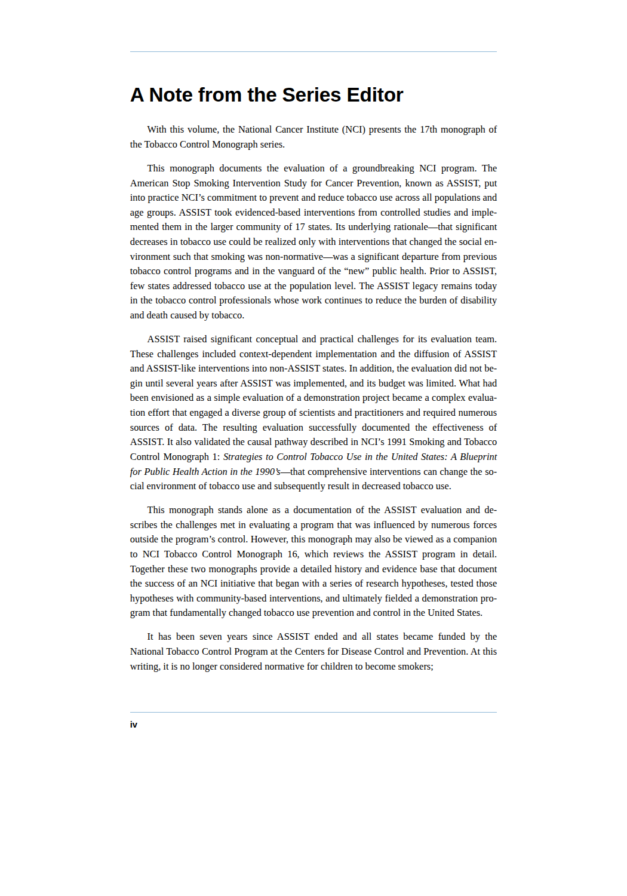A Note from the Series Editor
With this volume, the National Cancer Institute (NCI) presents the 17th monograph of the Tobacco Control Monograph series.
This monograph documents the evaluation of a groundbreaking NCI program. The American Stop Smoking Intervention Study for Cancer Prevention, known as ASSIST, put into practice NCI’s commitment to prevent and reduce tobacco use across all populations and age groups. ASSIST took evidenced-based interventions from controlled studies and implemented them in the larger community of 17 states. Its underlying rationale—that significant decreases in tobacco use could be realized only with interventions that changed the social environment such that smoking was non-normative—was a significant departure from previous tobacco control programs and in the vanguard of the “new” public health. Prior to ASSIST, few states addressed tobacco use at the population level. The ASSIST legacy remains today in the tobacco control professionals whose work continues to reduce the burden of disability and death caused by tobacco.
ASSIST raised significant conceptual and practical challenges for its evaluation team. These challenges included context-dependent implementation and the diffusion of ASSIST and ASSIST-like interventions into non-ASSIST states. In addition, the evaluation did not begin until several years after ASSIST was implemented, and its budget was limited. What had been envisioned as a simple evaluation of a demonstration project became a complex evaluation effort that engaged a diverse group of scientists and practitioners and required numerous sources of data. The resulting evaluation successfully documented the effectiveness of ASSIST. It also validated the causal pathway described in NCI’s 1991 Smoking and Tobacco Control Monograph 1: Strategies to Control Tobacco Use in the United States: A Blueprint for Public Health Action in the 1990’s—that comprehensive interventions can change the social environment of tobacco use and subsequently result in decreased tobacco use.
This monograph stands alone as a documentation of the ASSIST evaluation and describes the challenges met in evaluating a program that was influenced by numerous forces outside the program’s control. However, this monograph may also be viewed as a companion to NCI Tobacco Control Monograph 16, which reviews the ASSIST program in detail. Together these two monographs provide a detailed history and evidence base that document the success of an NCI initiative that began with a series of research hypotheses, tested those hypotheses with community-based interventions, and ultimately fielded a demonstration program that fundamentally changed tobacco use prevention and control in the United States.
It has been seven years since ASSIST ended and all states became funded by the National Tobacco Control Program at the Centers for Disease Control and Prevention. At this writing, it is no longer considered normative for children to become smokers;
iv